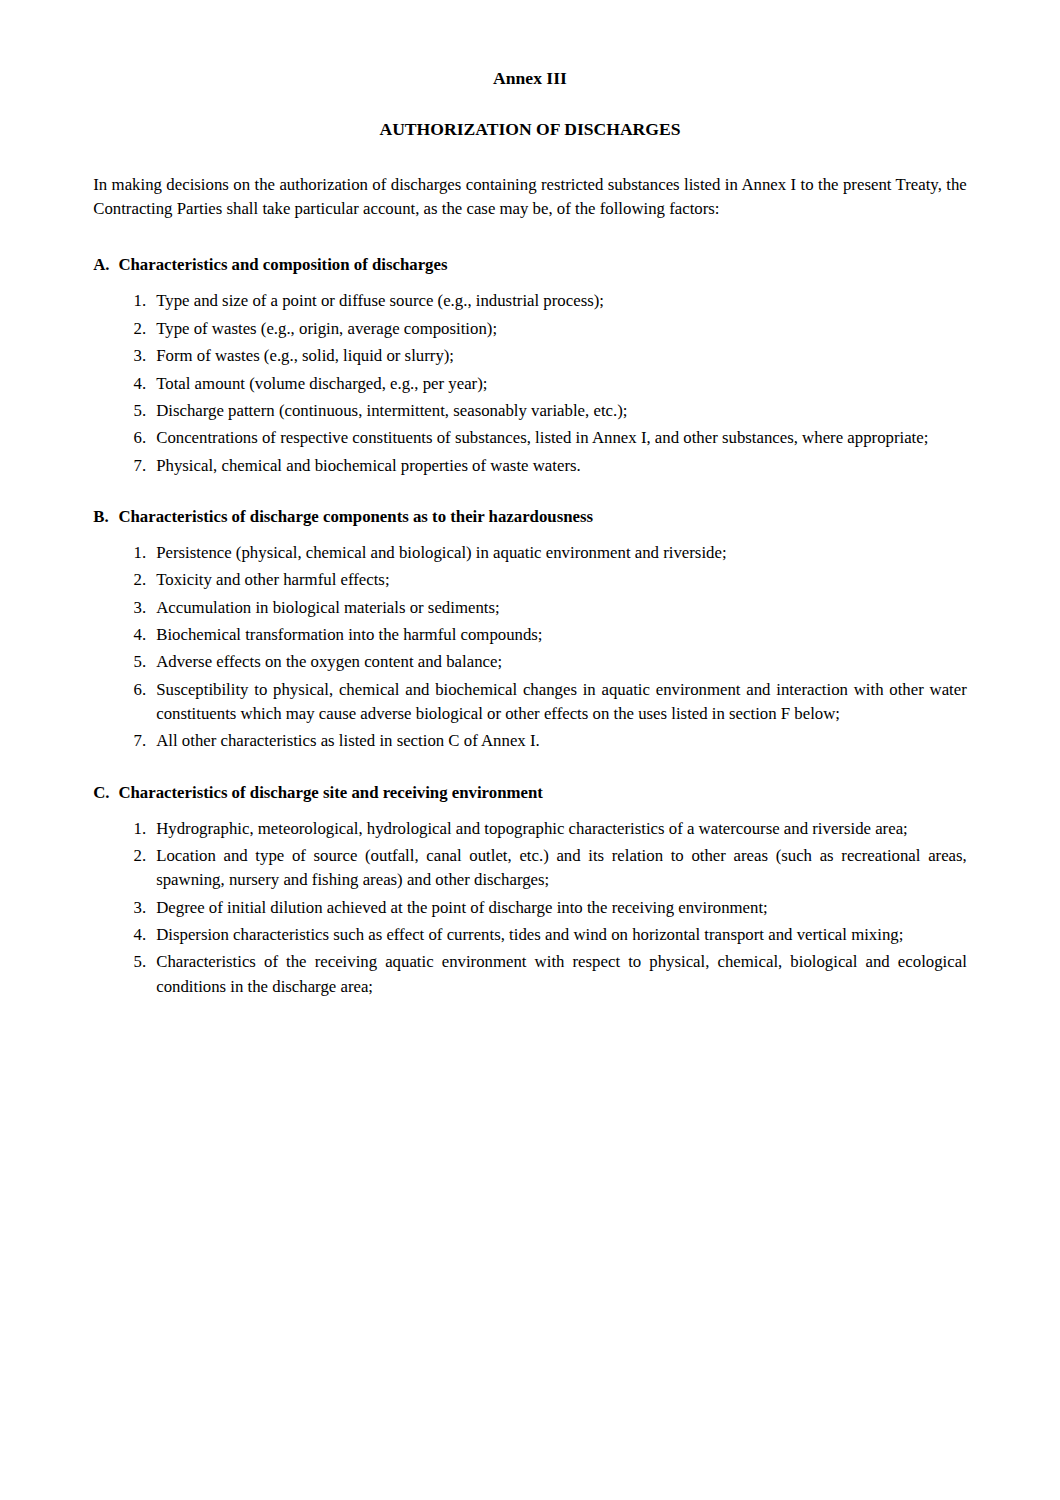Annex III
AUTHORIZATION OF DISCHARGES
In making decisions on the authorization of discharges containing restricted substances listed in Annex I to the present Treaty, the Contracting Parties shall take particular account, as the case may be, of the following factors:
A. Characteristics and composition of discharges
Type and size of a point or diffuse source (e.g., industrial process);
Type of wastes (e.g., origin, average composition);
Form of wastes (e.g., solid, liquid or slurry);
Total amount (volume discharged, e.g., per year);
Discharge pattern (continuous, intermittent, seasonably variable, etc.);
Concentrations of respective constituents of substances, listed in Annex I, and other substances, where appropriate;
Physical, chemical and biochemical properties of waste waters.
B. Characteristics of discharge components as to their hazardousness
Persistence (physical, chemical and biological) in aquatic environment and riverside;
Toxicity and other harmful effects;
Accumulation in biological materials or sediments;
Biochemical transformation into the harmful compounds;
Adverse effects on the oxygen content and balance;
Susceptibility to physical, chemical and biochemical changes in aquatic environment and interaction with other water constituents which may cause adverse biological or other effects on the uses listed in section F below;
All other characteristics as listed in section C of Annex I.
C. Characteristics of discharge site and receiving environment
Hydrographic, meteorological, hydrological and topographic characteristics of a watercourse and riverside area;
Location and type of source (outfall, canal outlet, etc.) and its relation to other areas (such as recreational areas, spawning, nursery and fishing areas) and other discharges;
Degree of initial dilution achieved at the point of discharge into the receiving environment;
Dispersion characteristics such as effect of currents, tides and wind on horizontal transport and vertical mixing;
Characteristics of the receiving aquatic environment with respect to physical, chemical, biological and ecological conditions in the discharge area;